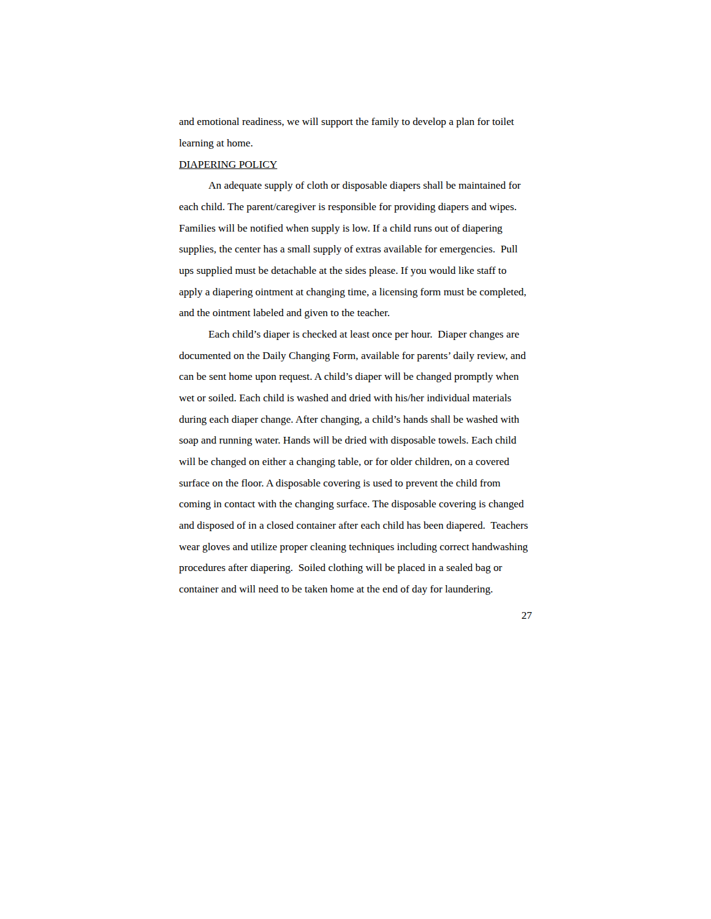and emotional readiness, we will support the family to develop a plan for toilet learning at home.
DIAPERING POLICY
An adequate supply of cloth or disposable diapers shall be maintained for each child. The parent/caregiver is responsible for providing diapers and wipes. Families will be notified when supply is low. If a child runs out of diapering supplies, the center has a small supply of extras available for emergencies. Pull ups supplied must be detachable at the sides please. If you would like staff to apply a diapering ointment at changing time, a licensing form must be completed, and the ointment labeled and given to the teacher.
Each child’s diaper is checked at least once per hour. Diaper changes are documented on the Daily Changing Form, available for parents’ daily review, and can be sent home upon request. A child’s diaper will be changed promptly when wet or soiled. Each child is washed and dried with his/her individual materials during each diaper change. After changing, a child’s hands shall be washed with soap and running water. Hands will be dried with disposable towels. Each child will be changed on either a changing table, or for older children, on a covered surface on the floor. A disposable covering is used to prevent the child from coming in contact with the changing surface. The disposable covering is changed and disposed of in a closed container after each child has been diapered. Teachers wear gloves and utilize proper cleaning techniques including correct handwashing procedures after diapering. Soiled clothing will be placed in a sealed bag or container and will need to be taken home at the end of day for laundering.
27